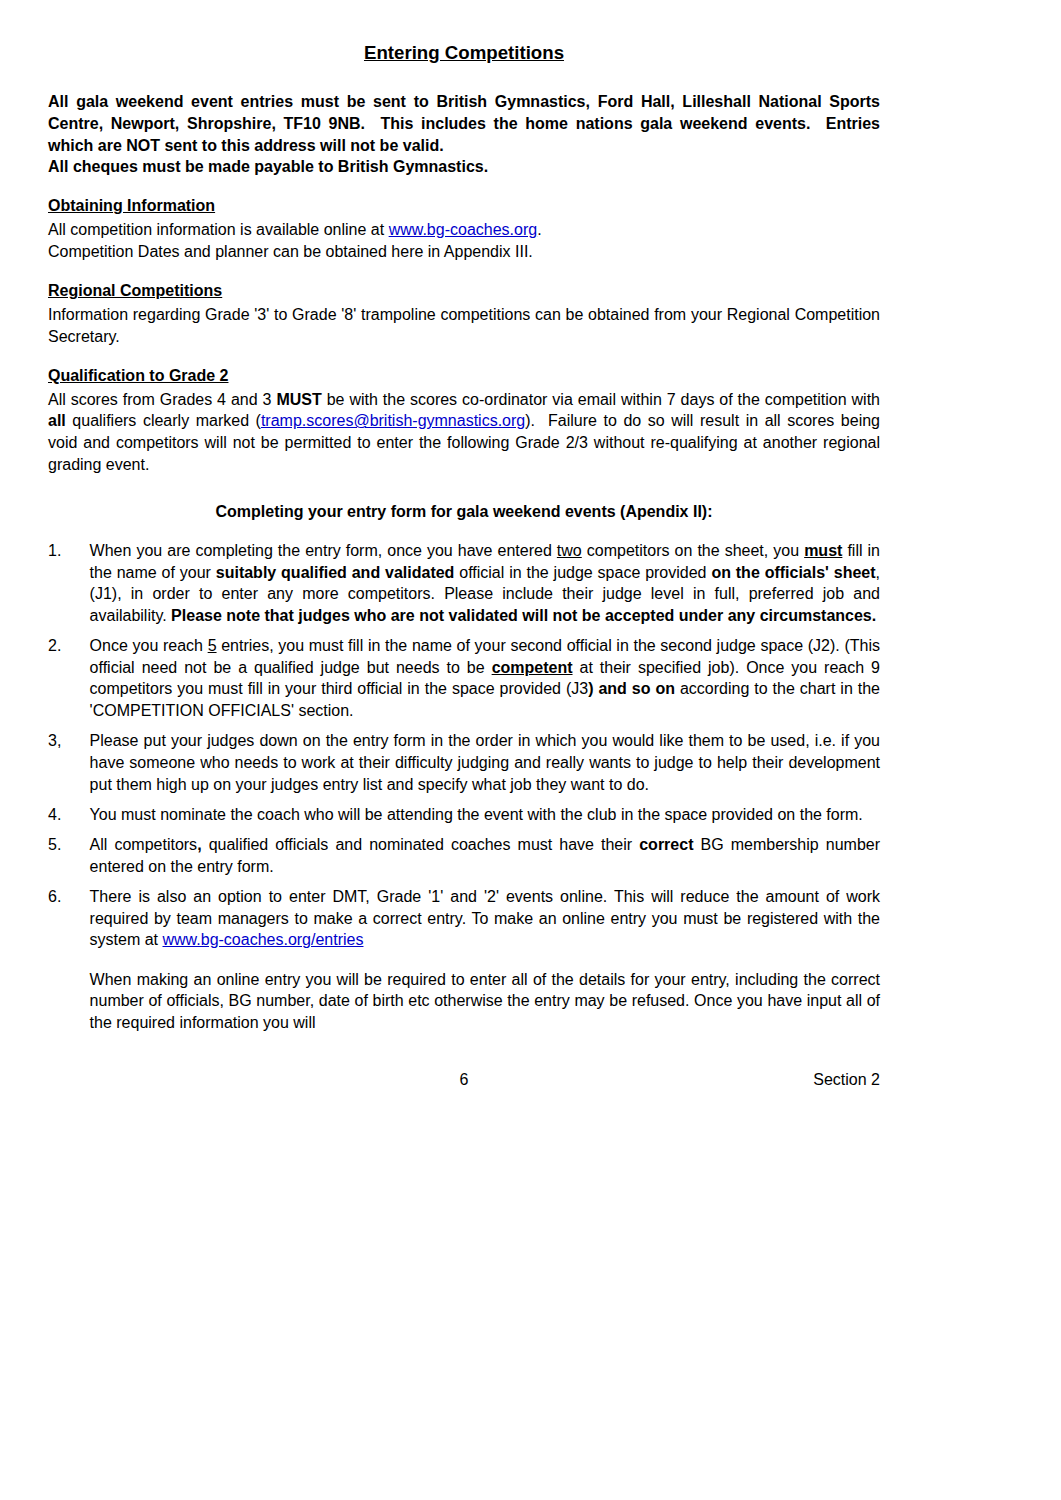Entering Competitions
All gala weekend event entries must be sent to British Gymnastics, Ford Hall, Lilleshall National Sports Centre, Newport, Shropshire, TF10 9NB. This includes the home nations gala weekend events. Entries which are NOT sent to this address will not be valid.
All cheques must be made payable to British Gymnastics.
Obtaining Information
All competition information is available online at www.bg-coaches.org.
Competition Dates and planner can be obtained here in Appendix III.
Regional Competitions
Information regarding Grade '3' to Grade '8' trampoline competitions can be obtained from your Regional Competition Secretary.
Qualification to Grade 2
All scores from Grades 4 and 3 MUST be with the scores co-ordinator via email within 7 days of the competition with all qualifiers clearly marked (tramp.scores@british-gymnastics.org). Failure to do so will result in all scores being void and competitors will not be permitted to enter the following Grade 2/3 without re-qualifying at another regional grading event.
Completing your entry form for gala weekend events (Apendix II):
When you are completing the entry form, once you have entered two competitors on the sheet, you must fill in the name of your suitably qualified and validated official in the judge space provided on the officials' sheet, (J1), in order to enter any more competitors. Please include their judge level in full, preferred job and availability. Please note that judges who are not validated will not be accepted under any circumstances.
Once you reach 5 entries, you must fill in the name of your second official in the second judge space (J2). (This official need not be a qualified judge but needs to be competent at their specified job). Once you reach 9 competitors you must fill in your third official in the space provided (J3) and so on according to the chart in the 'COMPETITION OFFICIALS' section.
Please put your judges down on the entry form in the order in which you would like them to be used, i.e. if you have someone who needs to work at their difficulty judging and really wants to judge to help their development put them high up on your judges entry list and specify what job they want to do.
You must nominate the coach who will be attending the event with the club in the space provided on the form.
All competitors, qualified officials and nominated coaches must have their correct BG membership number entered on the entry form.
There is also an option to enter DMT, Grade '1' and '2' events online. This will reduce the amount of work required by team managers to make a correct entry. To make an online entry you must be registered with the system at www.bg-coaches.org/entries
When making an online entry you will be required to enter all of the details for your entry, including the correct number of officials, BG number, date of birth etc otherwise the entry may be refused. Once you have input all of the required information you will
6 Section 2